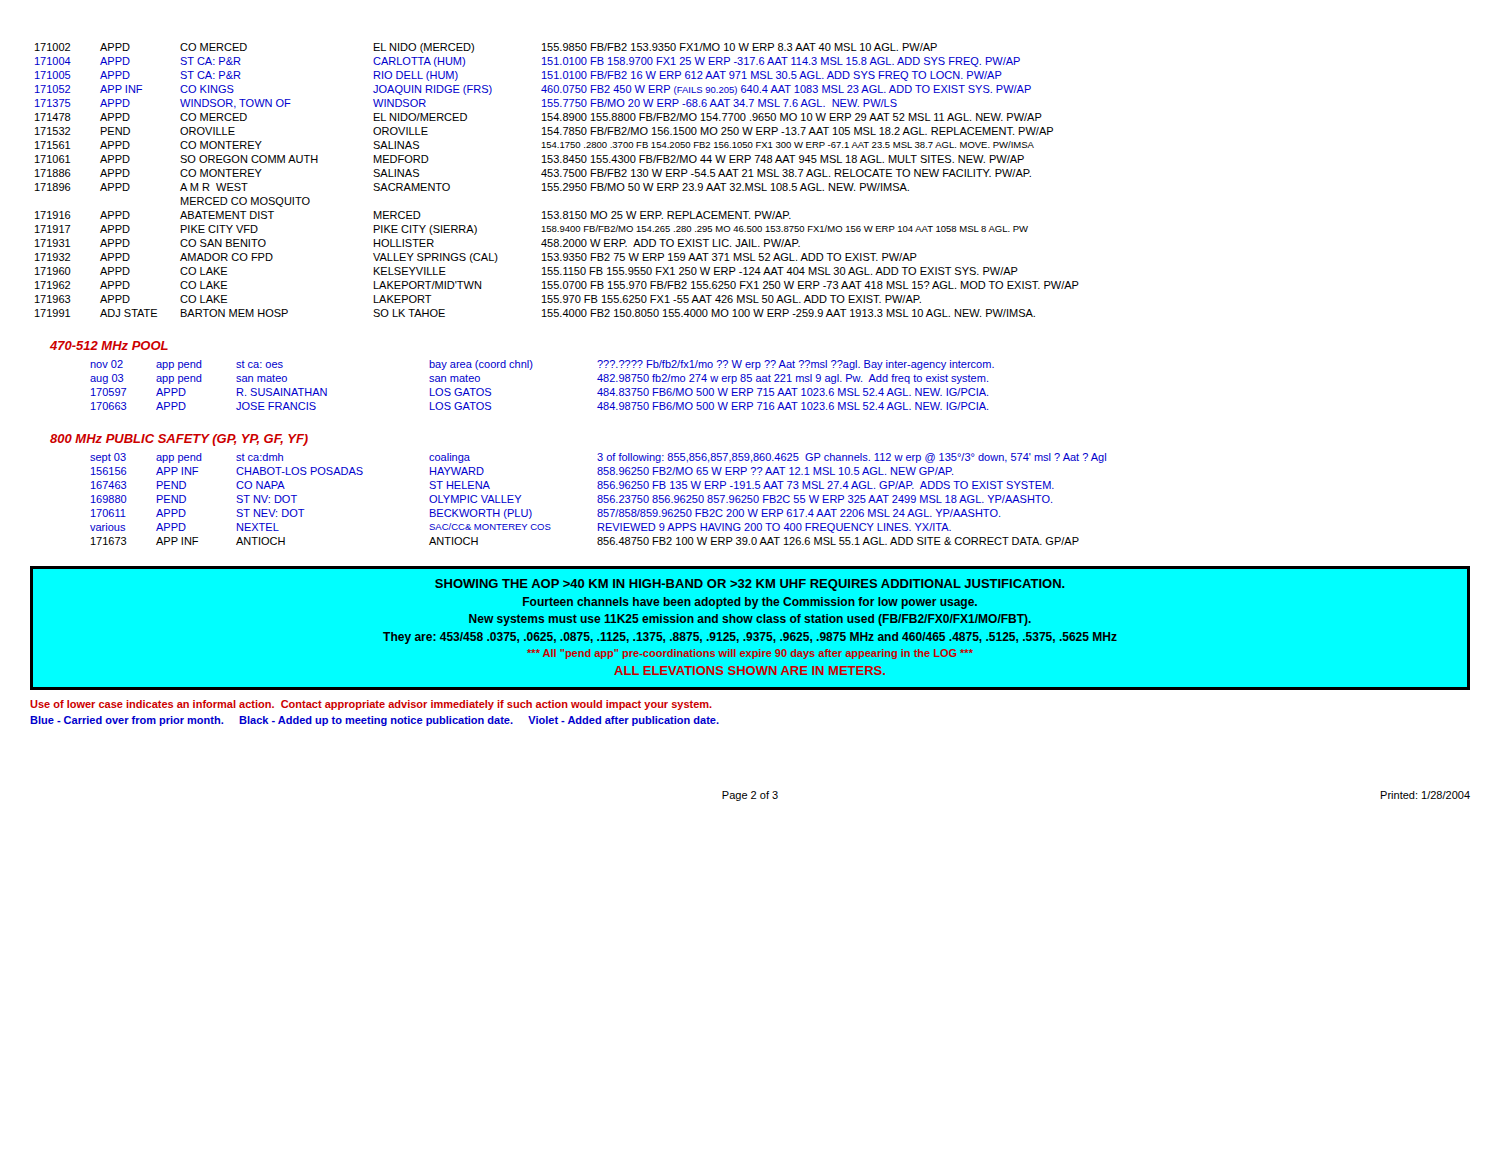| 171002 | APPD | CO MERCED | EL NIDO (MERCED) | 155.9850 FB/FB2 153.9350 FX1/MO 10 W ERP 8.3 AAT 40 MSL 10 AGL. PW/AP |
| 171004 | APPD | ST CA: P&R | CARLOTTA (HUM) | 151.0100 FB 158.9700 FX1 25 W ERP -317.6 AAT 114.3 MSL 15.8 AGL. ADD SYS FREQ. PW/AP |
| 171005 | APPD | ST CA: P&R | RIO DELL (HUM) | 151.0100 FB/FB2 16 W ERP 612 AAT 971 MSL 30.5 AGL. ADD SYS FREQ TO LOCN. PW/AP |
| 171052 | APP INF | CO KINGS | JOAQUIN RIDGE (FRS) | 460.0750 FB2 450 W ERP (FAILS 90.205) 640.4 AAT 1083 MSL 23 AGL. ADD TO EXIST SYS. PW/AP |
| 171375 | APPD | WINDSOR, TOWN OF | WINDSOR | 155.7750 FB/MO 20 W ERP -68.6 AAT 34.7 MSL 7.6 AGL. NEW. PW/LS |
| 171478 | APPD | CO MERCED | EL NIDO/MERCED | 154.8900 155.8800 FB/FB2/MO 154.7700 .9650 MO 10 W ERP 29 AAT 52 MSL 11 AGL. NEW. PW/AP |
| 171532 | PEND | OROVILLE | OROVILLE | 154.7850 FB/FB2/MO 156.1500 MO 250 W ERP -13.7 AAT 105 MSL 18.2 AGL. REPLACEMENT. PW/AP |
| 171561 | APPD | CO MONTEREY | SALINAS | 154.1750 .2800 .3700 FB 154.2050 FB2 156.1050 FX1 300 W ERP -67.1 AAT 23.5 MSL 38.7 AGL. MOVE. PW/IMSA |
| 171061 | APPD | SO OREGON COMM AUTH | MEDFORD | 153.8450 155.4300 FB/FB2/MO 44 W ERP 748 AAT 945 MSL 18 AGL. MULT SITES. NEW. PW/AP |
| 171886 | APPD | CO MONTEREY | SALINAS | 453.7500 FB/FB2 130 W ERP -54.5 AAT 21 MSL 38.7 AGL. RELOCATE TO NEW FACILITY. PW/AP. |
| 171896 | APPD | A M R WEST | SACRAMENTO | 155.2950 FB/MO 50 W ERP 23.9 AAT 32.MSL 108.5 AGL. NEW. PW/IMSA. |
| | | MERCED CO MOSQUITO | | |
| 171916 | APPD | ABATEMENT DIST | MERCED | 153.8150 MO 25 W ERP. REPLACEMENT. PW/AP. |
| 171917 | APPD | PIKE CITY VFD | PIKE CITY (SIERRA) | 158.9400 FB/FB2/MO 154.265 .280 .295 MO 46.500 153.8750 FX1/MO 156 W ERP 104 AAT 1058 MSL 8 AGL. PW |
| 171931 | APPD | CO SAN BENITO | HOLLISTER | 458.2000 W ERP. ADD TO EXIST LIC. JAIL. PW/AP. |
| 171932 | APPD | AMADOR CO FPD | VALLEY SPRINGS (CAL) | 153.9350 FB2 75 W ERP 159 AAT 371 MSL 52 AGL. ADD TO EXIST. PW/AP |
| 171960 | APPD | CO LAKE | KELSEYVILLE | 155.1150 FB 155.9550 FX1 250 W ERP -124 AAT 404 MSL 30 AGL. ADD TO EXIST SYS. PW/AP |
| 171962 | APPD | CO LAKE | LAKEPORT/MID'TWN | 155.0700 FB 155.970 FB/FB2 155.6250 FX1 250 W ERP -73 AAT 418 MSL 15? AGL. MOD TO EXIST. PW/AP |
| 171963 | APPD | CO LAKE | LAKEPORT | 155.970 FB 155.6250 FX1 -55 AAT 426 MSL 50 AGL. ADD TO EXIST. PW/AP. |
| 171991 | ADJ STATE | BARTON MEM HOSP | SO LK TAHOE | 155.4000 FB2 150.8050 155.4000 MO 100 W ERP -259.9 AAT 1913.3 MSL 10 AGL. NEW. PW/IMSA. |
470-512 MHz POOL
| nov 02 | app pend | st ca: oes | bay area (coord chnl) | ???.???? Fb/fb2/fx1/mo ?? W erp ?? Aat ??msl ??agl. Bay inter-agency intercom. |
| aug 03 | app pend | san mateo | san mateo | 482.98750 fb2/mo 274 w erp 85 aat 221 msl 9 agl. Pw. Add freq to exist system. |
| 170597 | APPD | R. SUSAINATHAN | LOS GATOS | 484.83750 FB6/MO 500 W ERP 715 AAT 1023.6 MSL 52.4 AGL. NEW. IG/PCIA. |
| 170663 | APPD | JOSE FRANCIS | LOS GATOS | 484.98750 FB6/MO 500 W ERP 716 AAT 1023.6 MSL 52.4 AGL. NEW. IG/PCIA. |
800 MHz PUBLIC SAFETY (GP, YP, GF, YF)
| sept 03 | app pend | st ca:dmh | coalinga | 3 of following: 855,856,857,859,860.4625 GP channels. 112 w erp @ 135°/3° down, 574' msl ? Aat ? Agl |
| 156156 | APP INF | CHABOT-LOS POSADAS | HAYWARD | 858.96250 FB2/MO 65 W ERP ?? AAT 12.1 MSL 10.5 AGL. NEW GP/AP. |
| 167463 | PEND | CO NAPA | ST HELENA | 856.96250 FB 135 W ERP -191.5 AAT 73 MSL 27.4 AGL. GP/AP. ADDS TO EXIST SYSTEM. |
| 169880 | PEND | ST NV: DOT | OLYMPIC VALLEY | 856.23750 856.96250 857.96250 FB2C 55 W ERP 325 AAT 2499 MSL 18 AGL. YP/AASHTO. |
| 170611 | APPD | ST NEV: DOT | BECKWORTH (PLU) | 857/858/859.96250 FB2C 200 W ERP 617.4 AAT 2206 MSL 24 AGL. YP/AASHTO. |
| various | APPD | NEXTEL | SAC/CC& MONTEREY COS | REVIEWED 9 APPS HAVING 200 TO 400 FREQUENCY LINES. YX/ITA. |
| 171673 | APP INF | ANTIOCH | ANTIOCH | 856.48750 FB2 100 W ERP 39.0 AAT 126.6 MSL 55.1 AGL. ADD SITE & CORRECT DATA. GP/AP |
SHOWING THE AOP >40 KM IN HIGH-BAND OR >32 KM UHF REQUIRES ADDITIONAL JUSTIFICATION.
Fourteen channels have been adopted by the Commission for low power usage.
New systems must use 11K25 emission and show class of station used (FB/FB2/FX0/FX1/MO/FBT).
They are: 453/458 .0375, .0625, .0875, .1125, .1375, .8875, .9125, .9375, .9625, .9875 MHz and 460/465 .4875, .5125, .5375, .5625 MHz
*** All "pend app" pre-coordinations will expire 90 days after appearing in the LOG ***
ALL ELEVATIONS SHOWN ARE IN METERS.
Use of lower case indicates an informal action. Contact appropriate advisor immediately if such action would impact your system.
Blue - Carried over from prior month. Black - Added up to meeting notice publication date. Violet - Added after publication date.
Page 2 of 3 Printed: 1/28/2004